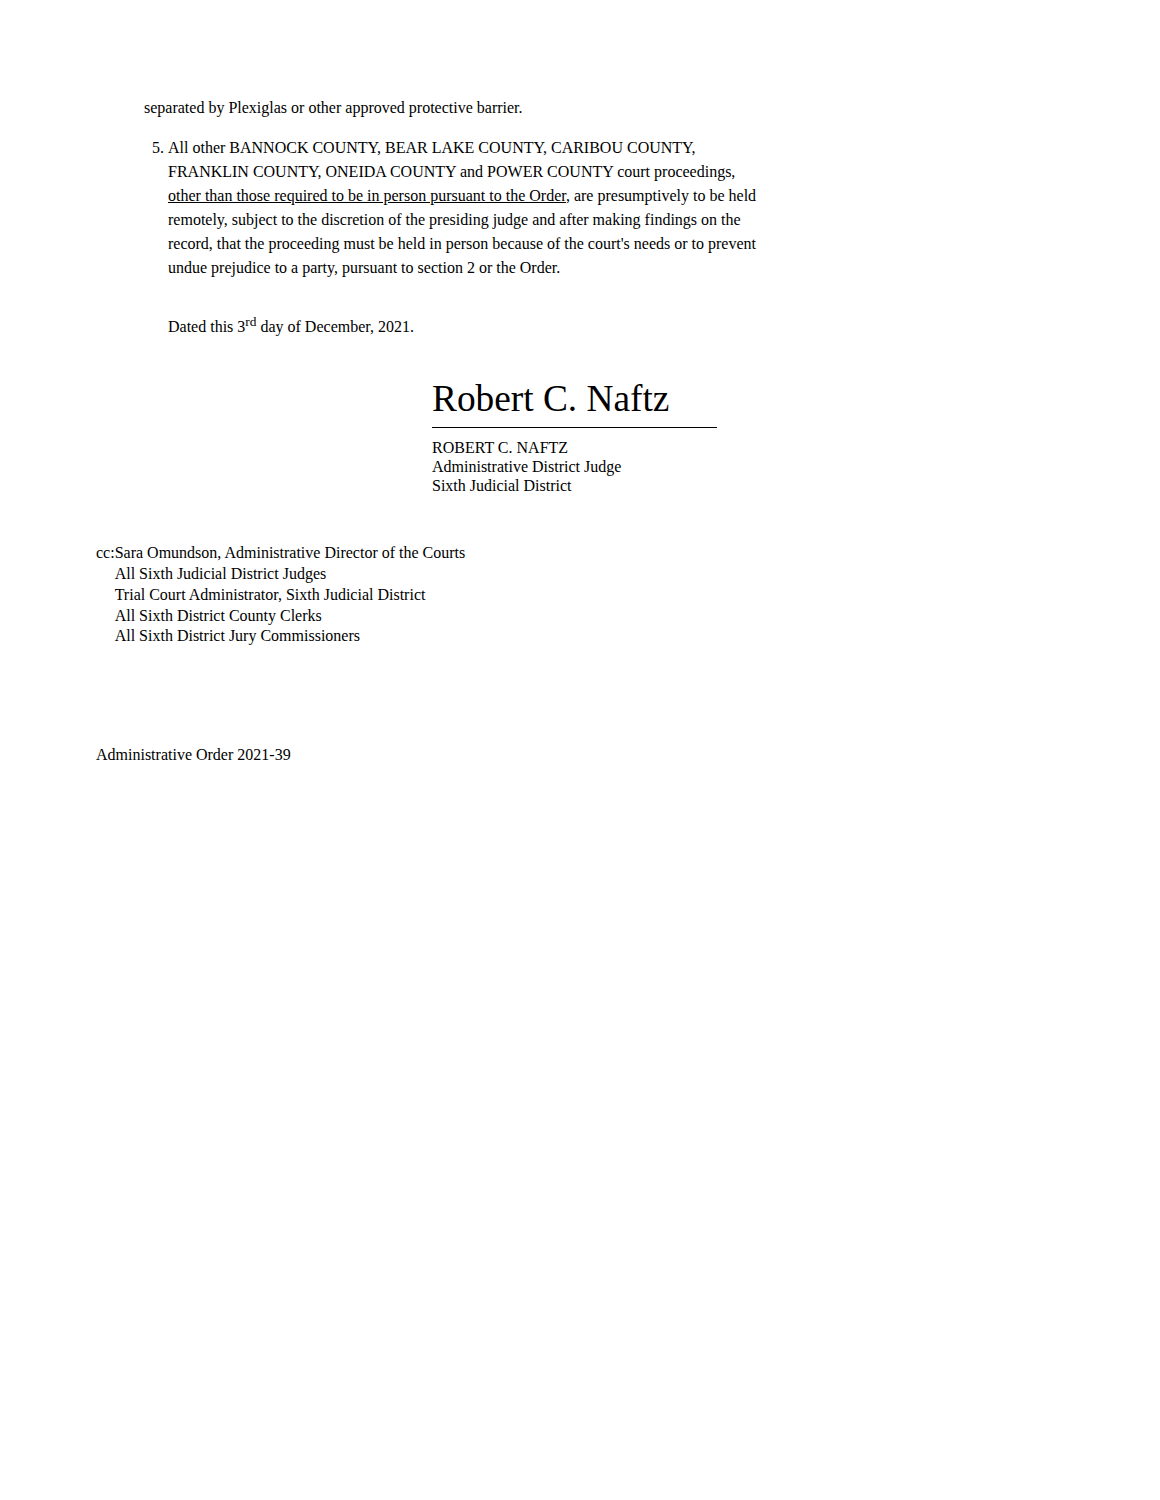separated by Plexiglas or other approved protective barrier.
All other BANNOCK COUNTY, BEAR LAKE COUNTY, CARIBOU COUNTY, FRANKLIN COUNTY, ONEIDA COUNTY and POWER COUNTY court proceedings, other than those required to be in person pursuant to the Order, are presumptively to be held remotely, subject to the discretion of the presiding judge and after making findings on the record, that the proceeding must be held in person because of the court's needs or to prevent undue prejudice to a party, pursuant to section 2 or the Order.
Dated this 3rd day of December, 2021.
Robert C. Naftz
ROBERT C. NAFTZ
Administrative District Judge
Sixth Judicial District
| cc: | Sara Omundson, Administrative Director of the Courts All Sixth Judicial District Judges Trial Court Administrator, Sixth Judicial District All Sixth District County Clerks All Sixth District Jury Commissioners |
Administrative Order 2021-39